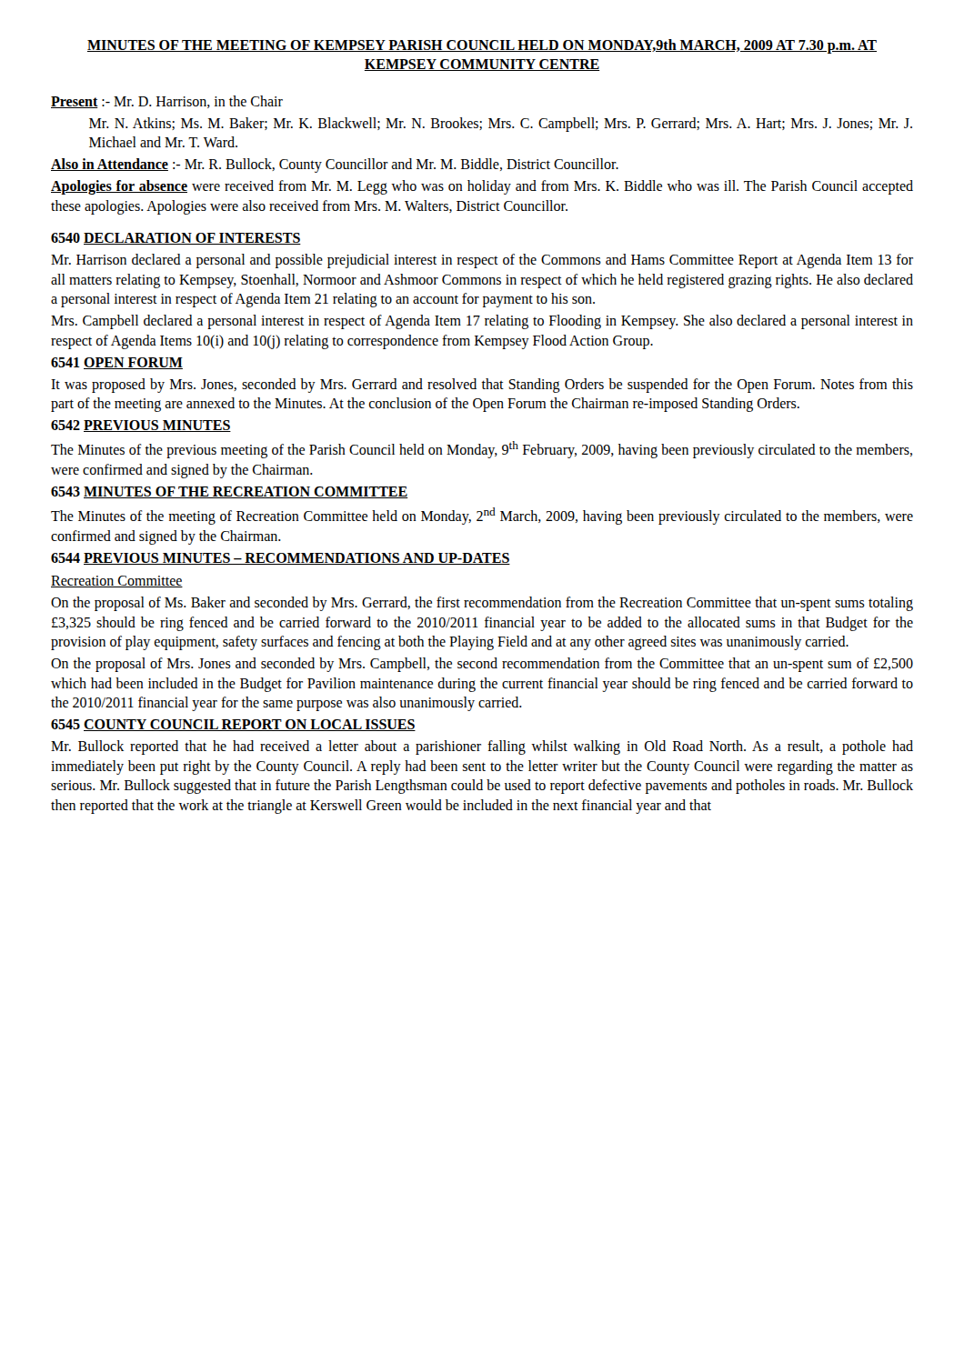MINUTES OF THE MEETING OF KEMPSEY PARISH COUNCIL HELD ON MONDAY,9th MARCH, 2009 AT 7.30 p.m. AT KEMPSEY COMMUNITY CENTRE
Present :- Mr. D. Harrison, in the Chair
Mr. N. Atkins; Ms. M. Baker; Mr. K. Blackwell; Mr. N. Brookes; Mrs. C. Campbell; Mrs. P. Gerrard; Mrs. A. Hart; Mrs. J. Jones; Mr. J. Michael and Mr. T. Ward.
Also in Attendance :- Mr. R. Bullock, County Councillor and Mr. M. Biddle, District Councillor.
Apologies for absence were received from Mr. M. Legg who was on holiday and from Mrs. K. Biddle who was ill. The Parish Council accepted these apologies. Apologies were also received from Mrs. M. Walters, District Councillor.
6540 DECLARATION OF INTERESTS
Mr. Harrison declared a personal and possible prejudicial interest in respect of the Commons and Hams Committee Report at Agenda Item 13 for all matters relating to Kempsey, Stoenhall, Normoor and Ashmoor Commons in respect of which he held registered grazing rights. He also declared a personal interest in respect of Agenda Item 21 relating to an account for payment to his son.
Mrs. Campbell declared a personal interest in respect of Agenda Item 17 relating to Flooding in Kempsey. She also declared a personal interest in respect of Agenda Items 10(i) and 10(j) relating to correspondence from Kempsey Flood Action Group.
6541 OPEN FORUM
It was proposed by Mrs. Jones, seconded by Mrs. Gerrard and resolved that Standing Orders be suspended for the Open Forum. Notes from this part of the meeting are annexed to the Minutes. At the conclusion of the Open Forum the Chairman re-imposed Standing Orders.
6542 PREVIOUS MINUTES
The Minutes of the previous meeting of the Parish Council held on Monday, 9th February, 2009, having been previously circulated to the members, were confirmed and signed by the Chairman.
6543 MINUTES OF THE RECREATION COMMITTEE
The Minutes of the meeting of Recreation Committee held on Monday, 2nd March, 2009, having been previously circulated to the members, were confirmed and signed by the Chairman.
6544 PREVIOUS MINUTES – RECOMMENDATIONS AND UP-DATES
Recreation Committee
On the proposal of Ms. Baker and seconded by Mrs. Gerrard, the first recommendation from the Recreation Committee that un-spent sums totaling £3,325 should be ring fenced and be carried forward to the 2010/2011 financial year to be added to the allocated sums in that Budget for the provision of play equipment, safety surfaces and fencing at both the Playing Field and at any other agreed sites was unanimously carried.
On the proposal of Mrs. Jones and seconded by Mrs. Campbell, the second recommendation from the Committee that an un-spent sum of £2,500 which had been included in the Budget for Pavilion maintenance during the current financial year should be ring fenced and be carried forward to the 2010/2011 financial year for the same purpose was also unanimously carried.
6545 COUNTY COUNCIL REPORT ON LOCAL ISSUES
Mr. Bullock reported that he had received a letter about a parishioner falling whilst walking in Old Road North. As a result, a pothole had immediately been put right by the County Council. A reply had been sent to the letter writer but the County Council were regarding the matter as serious. Mr. Bullock suggested that in future the Parish Lengthsman could be used to report defective pavements and potholes in roads. Mr. Bullock then reported that the work at the triangle at Kerswell Green would be included in the next financial year and that